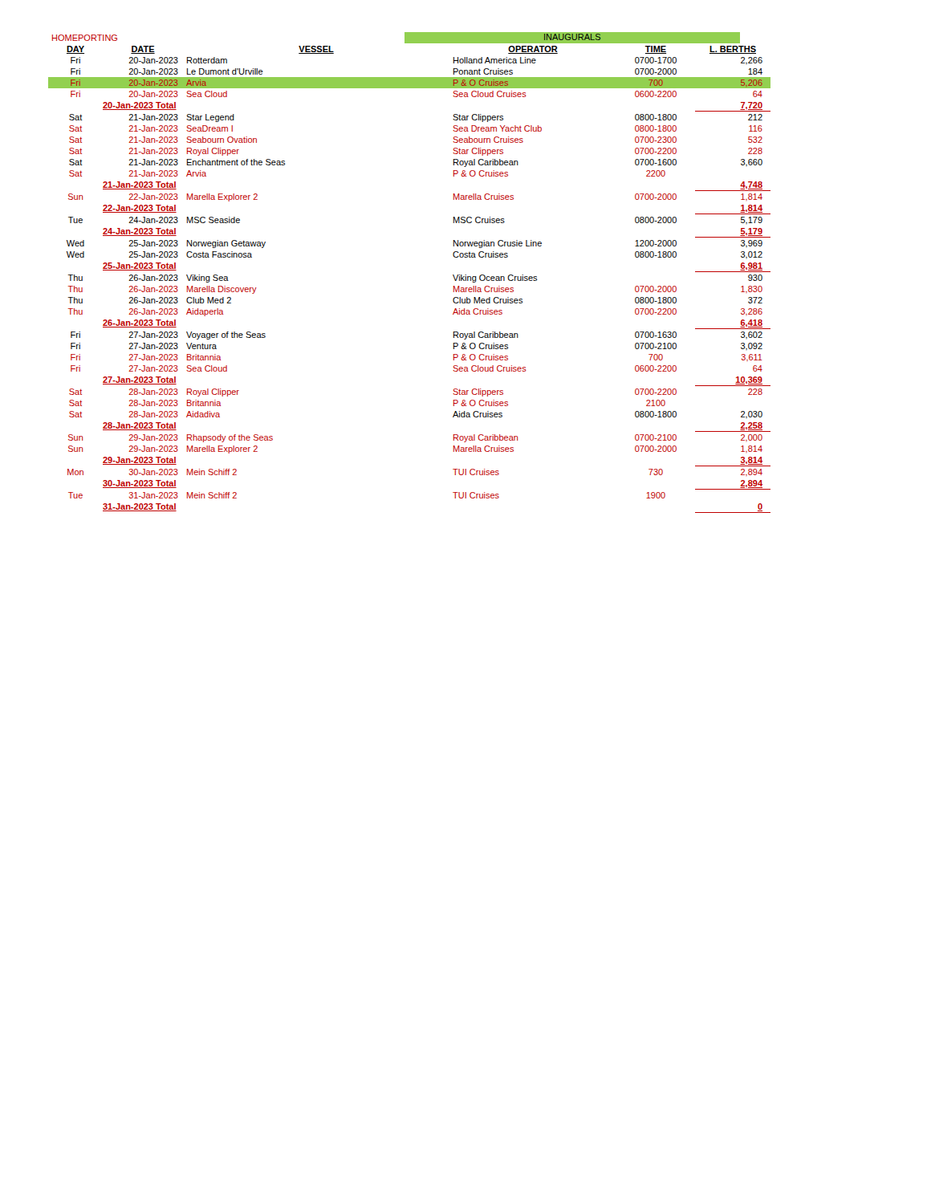| HOMEPORTING | INAUGURALS | |
| DAY | DATE | VESSEL | OPERATOR | TIME | L. BERTHS |
| --- | --- | --- | --- | --- | --- |
| Fri | 20-Jan-2023 | Rotterdam | Holland America Line | 0700-1700 | 2,266 |
| Fri | 20-Jan-2023 | Le Dumont d'Urville | Ponant Cruises | 0700-2000 | 184 |
| Fri | 20-Jan-2023 | Arvia | P & O Cruises | 700 | 5,206 |
| Fri | 20-Jan-2023 | Sea Cloud | Sea Cloud Cruises | 0600-2200 | 64 |
| | 20-Jan-2023 Total | 7,720 |
| Sat | 21-Jan-2023 | Star Legend | Star Clippers | 0800-1800 | 212 |
| Sat | 21-Jan-2023 | SeaDream I | Sea Dream Yacht Club | 0800-1800 | 116 |
| Sat | 21-Jan-2023 | Seabourn Ovation | Seabourn Cruises | 0700-2300 | 532 |
| Sat | 21-Jan-2023 | Royal Clipper | Star Clippers | 0700-2200 | 228 |
| Sat | 21-Jan-2023 | Enchantment of the Seas | Royal Caribbean | 0700-1600 | 3,660 |
| Sat | 21-Jan-2023 | Arvia | P & O Cruises | 2200 | |
| | 21-Jan-2023 Total | 4,748 |
| Sun | 22-Jan-2023 | Marella Explorer 2 | Marella Cruises | 0700-2000 | 1,814 |
| | 22-Jan-2023 Total | 1,814 |
| Tue | 24-Jan-2023 | MSC Seaside | MSC Cruises | 0800-2000 | 5,179 |
| | 24-Jan-2023 Total | 5,179 |
| Wed | 25-Jan-2023 | Norwegian Getaway | Norwegian Crusie Line | 1200-2000 | 3,969 |
| Wed | 25-Jan-2023 | Costa Fascinosa | Costa Cruises | 0800-1800 | 3,012 |
| | 25-Jan-2023 Total | 6,981 |
| Thu | 26-Jan-2023 | Viking Sea | Viking Ocean Cruises | | 930 |
| Thu | 26-Jan-2023 | Marella Discovery | Marella Cruises | 0700-2000 | 1,830 |
| Thu | 26-Jan-2023 | Club Med 2 | Club Med Cruises | 0800-1800 | 372 |
| Thu | 26-Jan-2023 | Aidaperla | Aida Cruises | 0700-2200 | 3,286 |
| | 26-Jan-2023 Total | 6,418 |
| Fri | 27-Jan-2023 | Voyager of the Seas | Royal Caribbean | 0700-1630 | 3,602 |
| Fri | 27-Jan-2023 | Ventura | P & O Cruises | 0700-2100 | 3,092 |
| Fri | 27-Jan-2023 | Britannia | P & O Cruises | 700 | 3,611 |
| Fri | 27-Jan-2023 | Sea Cloud | Sea Cloud Cruises | 0600-2200 | 64 |
| | 27-Jan-2023 Total | 10,369 |
| Sat | 28-Jan-2023 | Royal Clipper | Star Clippers | 0700-2200 | 228 |
| Sat | 28-Jan-2023 | Britannia | P & O Cruises | 2100 | |
| Sat | 28-Jan-2023 | Aidadiva | Aida Cruises | 0800-1800 | 2,030 |
| | 28-Jan-2023 Total | 2,258 |
| Sun | 29-Jan-2023 | Rhapsody of the Seas | Royal Caribbean | 0700-2100 | 2,000 |
| Sun | 29-Jan-2023 | Marella Explorer 2 | Marella Cruises | 0700-2000 | 1,814 |
| | 29-Jan-2023 Total | 3,814 |
| Mon | 30-Jan-2023 | Mein Schiff 2 | TUI Cruises | 730 | 2,894 |
| | 30-Jan-2023 Total | 2,894 |
| Tue | 31-Jan-2023 | Mein Schiff 2 | TUI Cruises | 1900 | |
| | 31-Jan-2023 Total | 0 |